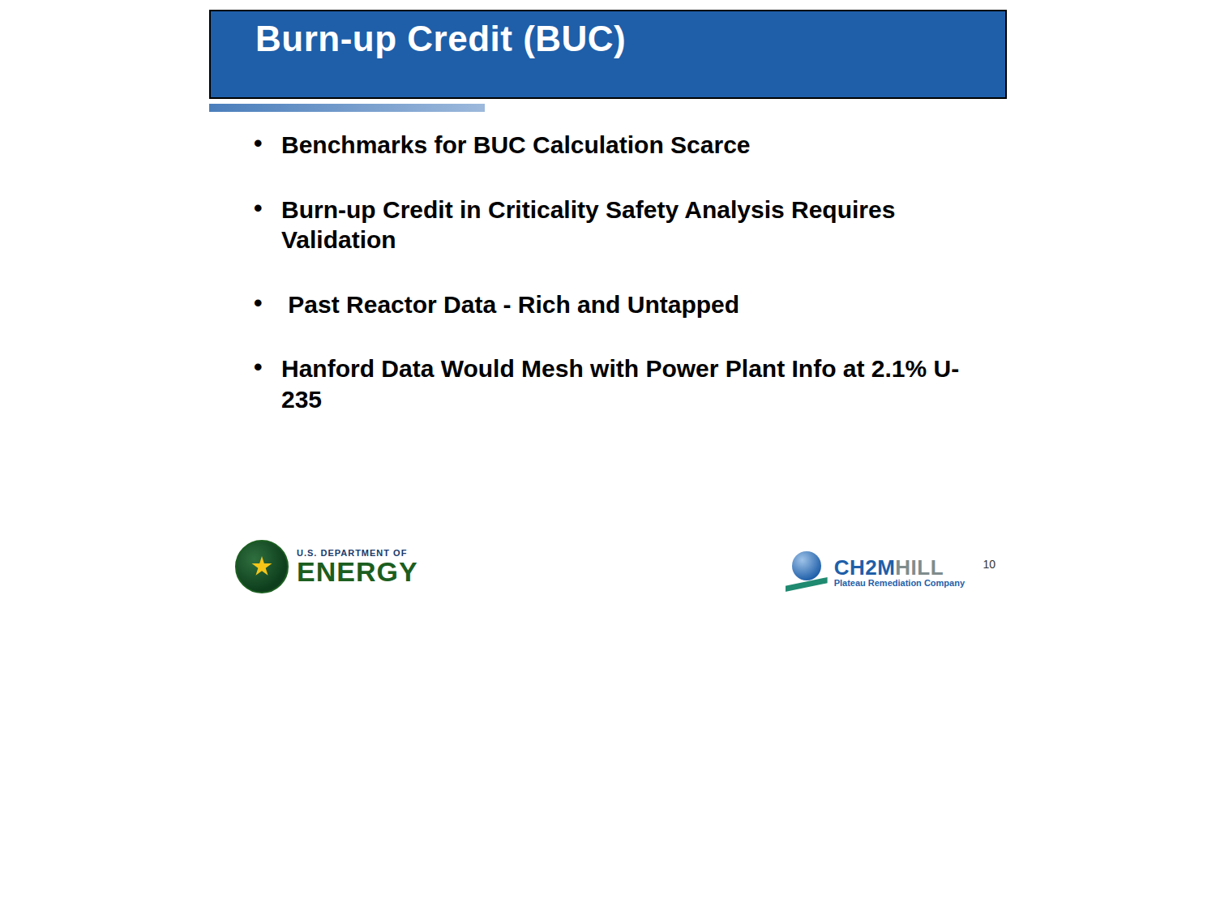Burn-up Credit (BUC)
Benchmarks for BUC Calculation Scarce
Burn-up Credit in Criticality Safety Analysis Requires Validation
Past Reactor Data - Rich and Untapped
Hanford Data Would Mesh with Power Plant Info at 2.1% U-235
U.S. Department of
ENERGY
CH2MHILL
Plateau Remediation Company
10